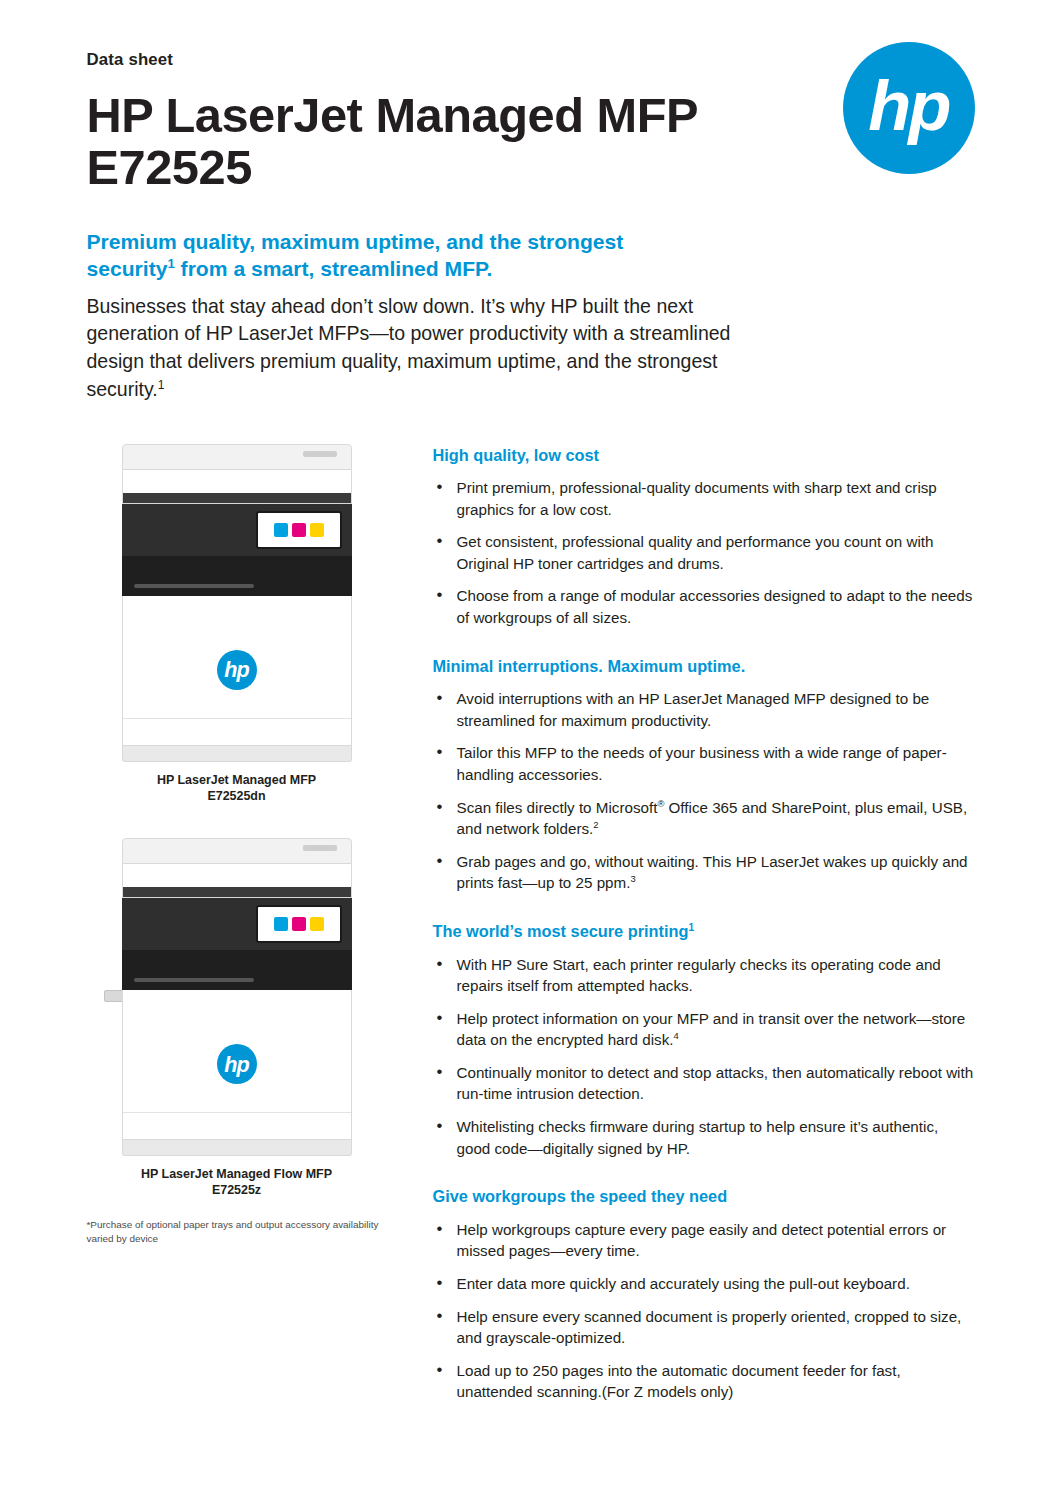Data sheet
HP LaserJet Managed MFP
E72525
hp
Premium quality, maximum uptime, and the strongest security1 from a smart, streamlined MFP.
Businesses that stay ahead don’t slow down. It’s why HP built the next generation of HP LaserJet MFPs—to power productivity with a streamlined design that delivers premium quality, maximum uptime, and the strongest security.1
hp
HP LaserJet Managed MFP
E72525dn
hp
HP LaserJet Managed Flow MFP
E72525z
*Purchase of optional paper trays and output accessory availability varied by device
High quality, low cost
Print premium, professional-quality documents with sharp text and crisp graphics for a low cost.
Get consistent, professional quality and performance you count on with Original HP toner cartridges and drums.
Choose from a range of modular accessories designed to adapt to the needs of workgroups of all sizes.
Minimal interruptions. Maximum uptime.
Avoid interruptions with an HP LaserJet Managed MFP designed to be streamlined for maximum productivity.
Tailor this MFP to the needs of your business with a wide range of paper-handling accessories.
Scan files directly to Microsoft® Office 365 and SharePoint, plus email, USB, and network folders.2
Grab pages and go, without waiting. This HP LaserJet wakes up quickly and prints fast—up to 25 ppm.3
The world’s most secure printing1
With HP Sure Start, each printer regularly checks its operating code and repairs itself from attempted hacks.
Help protect information on your MFP and in transit over the network—store data on the encrypted hard disk.4
Continually monitor to detect and stop attacks, then automatically reboot with run-time intrusion detection.
Whitelisting checks firmware during startup to help ensure it’s authentic, good code—digitally signed by HP.
Give workgroups the speed they need
Help workgroups capture every page easily and detect potential errors or missed pages—every time.
Enter data more quickly and accurately using the pull-out keyboard.
Help ensure every scanned document is properly oriented, cropped to size, and grayscale-optimized.
Load up to 250 pages into the automatic document feeder for fast, unattended scanning.(For Z models only)